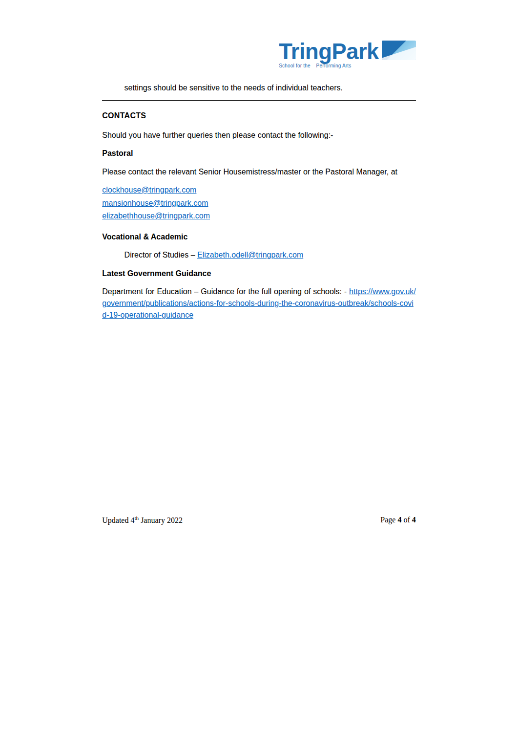Tring Park
School for the Performing Arts
settings should be sensitive to the needs of individual teachers.
CONTACTS
Should you have further queries then please contact the following:-
Pastoral
Please contact the relevant Senior Housemistress/master or the Pastoral Manager, at
clockhouse@tringpark.com
mansionhouse@tringpark.com
elizabethhouse@tringpark.com
Vocational & Academic
Director of Studies – Elizabeth.odell@tringpark.com
Latest Government Guidance
Department for Education – Guidance for the full opening of schools: - https://www.gov.uk/government/publications/actions-for-schools-during-the-coronavirus-outbreak/schools-covid-19-operational-guidance
Updated 4th January 2022 Page 4 of 4